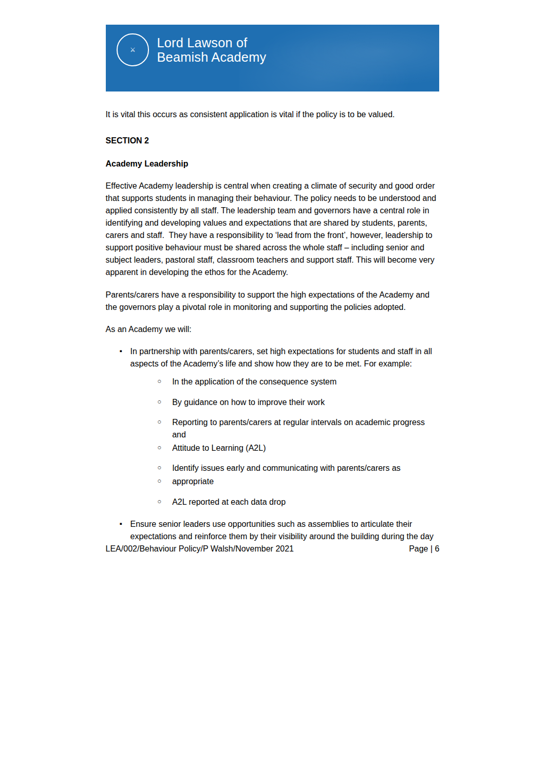⚔
Lord Lawson of
Beamish Academy
It is vital this occurs as consistent application is vital if the policy is to be valued.
SECTION 2
Academy Leadership
Effective Academy leadership is central when creating a climate of security and good order that supports students in managing their behaviour. The policy needs to be understood and applied consistently by all staff. The leadership team and governors have a central role in identifying and developing values and expectations that are shared by students, parents, carers and staff. They have a responsibility to ‘lead from the front’, however, leadership to support positive behaviour must be shared across the whole staff – including senior and subject leaders, pastoral staff, classroom teachers and support staff. This will become very apparent in developing the ethos for the Academy.
Parents/carers have a responsibility to support the high expectations of the Academy and the governors play a pivotal role in monitoring and supporting the policies adopted.
As an Academy we will:
In partnership with parents/carers, set high expectations for students and staff in all aspects of the Academy’s life and show how they are to be met. For example:
In the application of the consequence system
By guidance on how to improve their work
Reporting to parents/carers at regular intervals on academic progress and
Attitude to Learning (A2L)
Identify issues early and communicating with parents/carers as
appropriate
A2L reported at each data drop
Ensure senior leaders use opportunities such as assemblies to articulate their expectations and reinforce them by their visibility around the building during the day
LEA/002/Behaviour Policy/P Walsh/November 2021 Page | 6